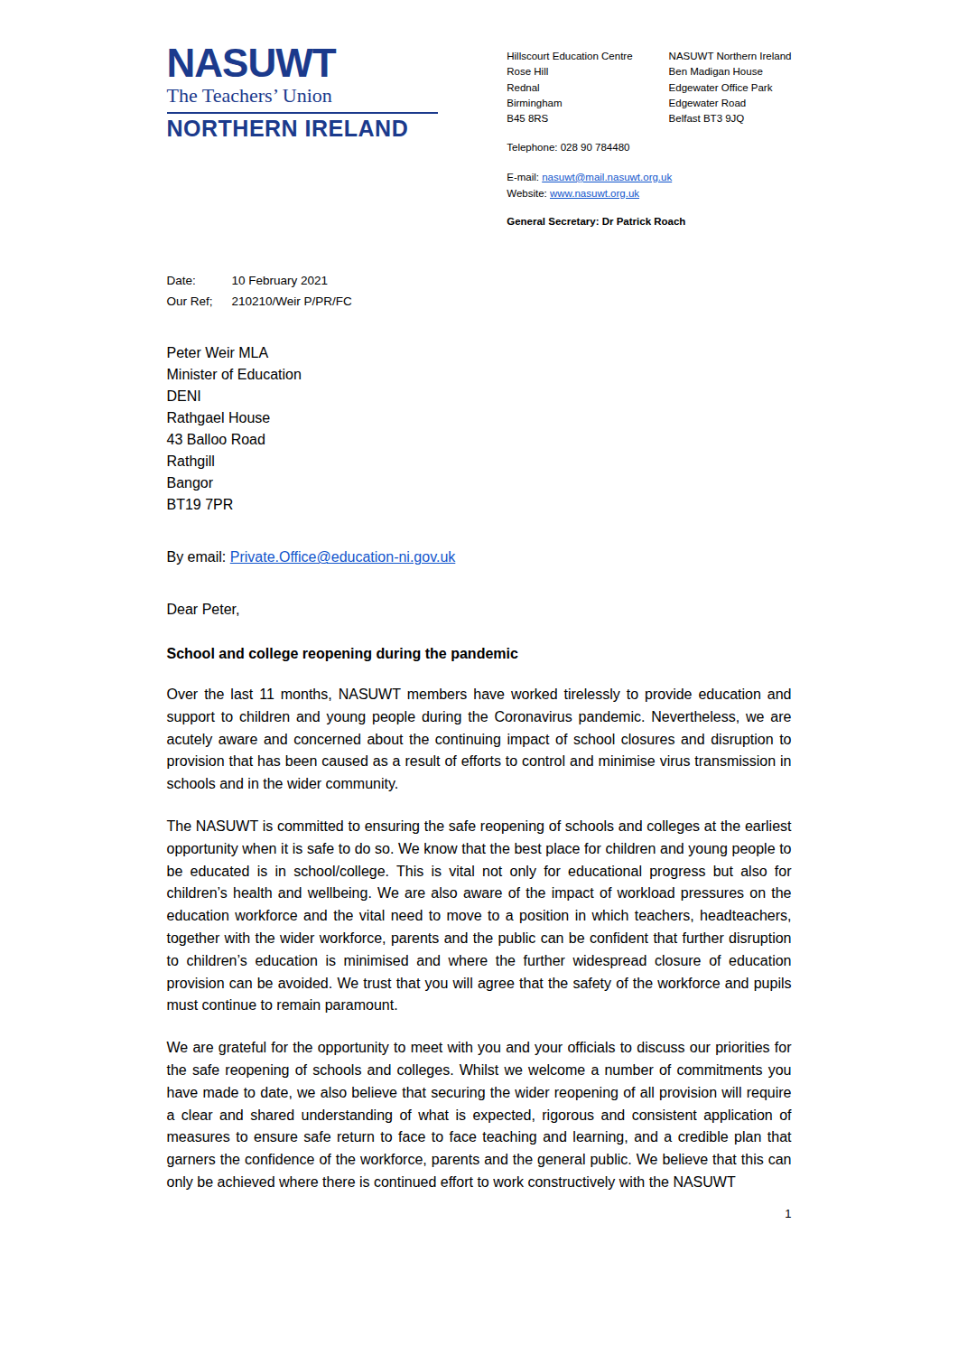NASUWT
The Teachers’ Union
NORTHERN IRELAND
Hillscourt Education Centre
Rose Hill
Rednal
Birmingham
B45 8RS
NASUWT Northern Ireland
Ben Madigan House
Edgewater Office Park
Edgewater Road
Belfast BT3 9JQ
Telephone: 028 90 784480
E-mail: nasuwt@mail.nasuwt.org.uk
Website: www.nasuwt.org.uk
General Secretary: Dr Patrick Roach
| Date: | 10 February 2021 |
| Our Ref; | 210210/Weir P/PR/FC |
Peter Weir MLA
Minister of Education
DENI
Rathgael House
43 Balloo Road
Rathgill
Bangor
BT19 7PR
By email: Private.Office@education-ni.gov.uk
Dear Peter,
School and college reopening during the pandemic
Over the last 11 months, NASUWT members have worked tirelessly to provide education and support to children and young people during the Coronavirus pandemic. Nevertheless, we are acutely aware and concerned about the continuing impact of school closures and disruption to provision that has been caused as a result of efforts to control and minimise virus transmission in schools and in the wider community.
The NASUWT is committed to ensuring the safe reopening of schools and colleges at the earliest opportunity when it is safe to do so. We know that the best place for children and young people to be educated is in school/college. This is vital not only for educational progress but also for children’s health and wellbeing. We are also aware of the impact of workload pressures on the education workforce and the vital need to move to a position in which teachers, headteachers, together with the wider workforce, parents and the public can be confident that further disruption to children’s education is minimised and where the further widespread closure of education provision can be avoided. We trust that you will agree that the safety of the workforce and pupils must continue to remain paramount.
We are grateful for the opportunity to meet with you and your officials to discuss our priorities for the safe reopening of schools and colleges. Whilst we welcome a number of commitments you have made to date, we also believe that securing the wider reopening of all provision will require a clear and shared understanding of what is expected, rigorous and consistent application of measures to ensure safe return to face to face teaching and learning, and a credible plan that garners the confidence of the workforce, parents and the general public. We believe that this can only be achieved where there is continued effort to work constructively with the NASUWT
1